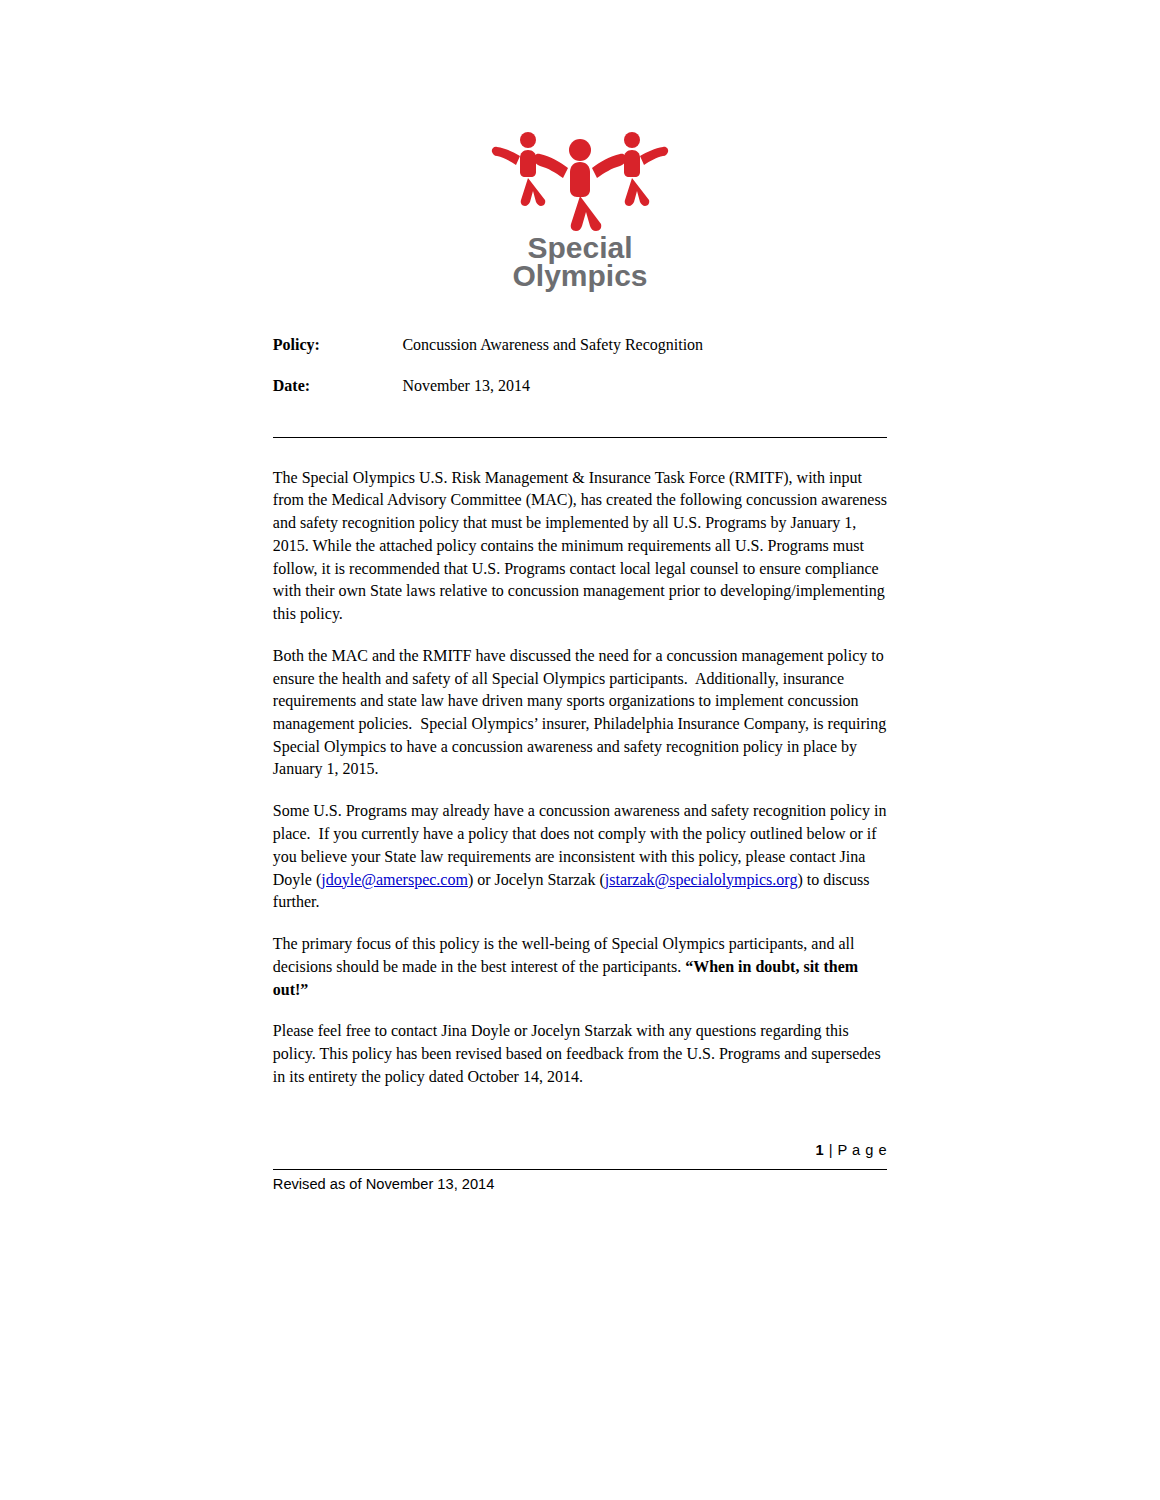Special Olympics
Policy:
Concussion Awareness and Safety Recognition
Date:
November 13, 2014
The Special Olympics U.S. Risk Management & Insurance Task Force (RMITF), with input from the Medical Advisory Committee (MAC), has created the following concussion awareness and safety recognition policy that must be implemented by all U.S. Programs by January 1, 2015. While the attached policy contains the minimum requirements all U.S. Programs must follow, it is recommended that U.S. Programs contact local legal counsel to ensure compliance with their own State laws relative to concussion management prior to developing/implementing this policy.
Both the MAC and the RMITF have discussed the need for a concussion management policy to ensure the health and safety of all Special Olympics participants. Additionally, insurance requirements and state law have driven many sports organizations to implement concussion management policies. Special Olympics’ insurer, Philadelphia Insurance Company, is requiring Special Olympics to have a concussion awareness and safety recognition policy in place by January 1, 2015.
Some U.S. Programs may already have a concussion awareness and safety recognition policy in place. If you currently have a policy that does not comply with the policy outlined below or if you believe your State law requirements are inconsistent with this policy, please contact Jina Doyle (jdoyle@amerspec.com) or Jocelyn Starzak (jstarzak@specialolympics.org) to discuss further.
The primary focus of this policy is the well-being of Special Olympics participants, and all decisions should be made in the best interest of the participants. “When in doubt, sit them out!”
Please feel free to contact Jina Doyle or Jocelyn Starzak with any questions regarding this policy. This policy has been revised based on feedback from the U.S. Programs and supersedes in its entirety the policy dated October 14, 2014.
1 | P a g e
Revised as of November 13, 2014